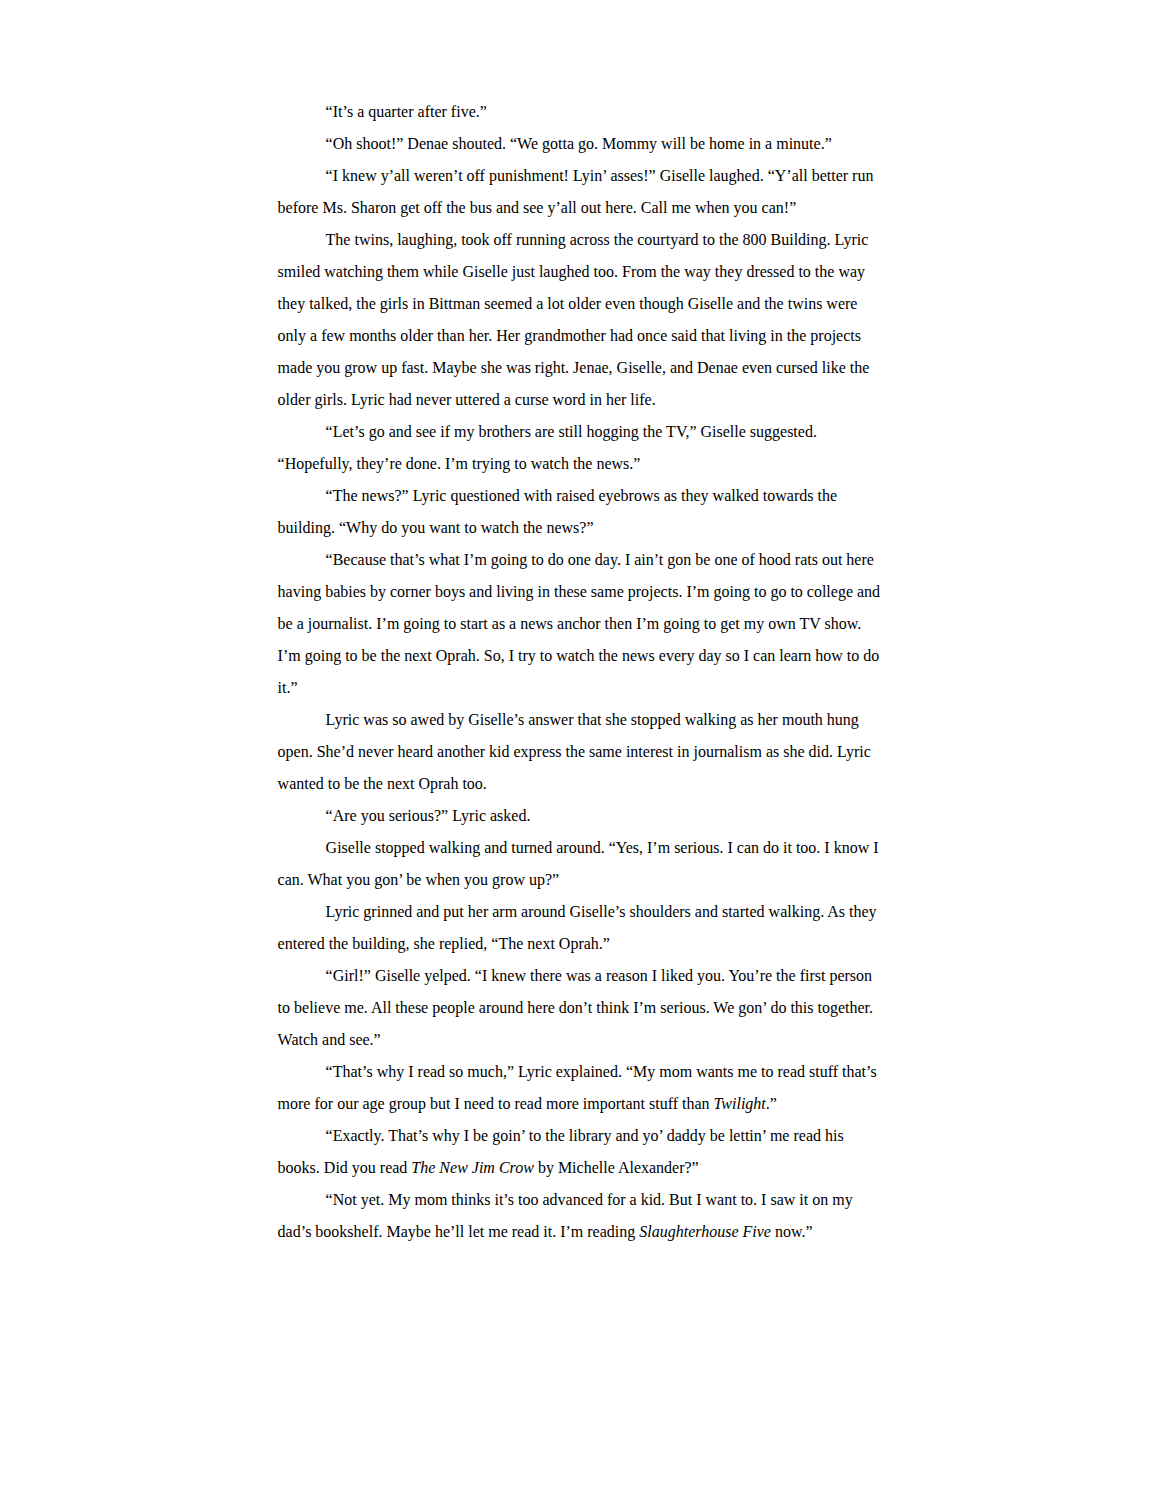“It’s a quarter after five.”
“Oh shoot!” Denae shouted. “We gotta go. Mommy will be home in a minute.”
“I knew y’all weren’t off punishment! Lyin’ asses!” Giselle laughed. “Y’all better run before Ms. Sharon get off the bus and see y’all out here. Call me when you can!”
The twins, laughing, took off running across the courtyard to the 800 Building. Lyric smiled watching them while Giselle just laughed too. From the way they dressed to the way they talked, the girls in Bittman seemed a lot older even though Giselle and the twins were only a few months older than her. Her grandmother had once said that living in the projects made you grow up fast. Maybe she was right. Jenae, Giselle, and Denae even cursed like the older girls. Lyric had never uttered a curse word in her life.
“Let’s go and see if my brothers are still hogging the TV,” Giselle suggested. “Hopefully, they’re done. I’m trying to watch the news.”
“The news?” Lyric questioned with raised eyebrows as they walked towards the building. “Why do you want to watch the news?”
“Because that’s what I’m going to do one day. I ain’t gon be one of hood rats out here having babies by corner boys and living in these same projects. I’m going to go to college and be a journalist. I’m going to start as a news anchor then I’m going to get my own TV show. I’m going to be the next Oprah. So, I try to watch the news every day so I can learn how to do it.”
Lyric was so awed by Giselle’s answer that she stopped walking as her mouth hung open. She’d never heard another kid express the same interest in journalism as she did. Lyric wanted to be the next Oprah too.
“Are you serious?” Lyric asked.
Giselle stopped walking and turned around. “Yes, I’m serious. I can do it too. I know I can. What you gon’ be when you grow up?”
Lyric grinned and put her arm around Giselle’s shoulders and started walking. As they entered the building, she replied, “The next Oprah.”
“Girl!” Giselle yelped. “I knew there was a reason I liked you. You’re the first person to believe me. All these people around here don’t think I’m serious. We gon’ do this together. Watch and see.”
“That’s why I read so much,” Lyric explained. “My mom wants me to read stuff that’s more for our age group but I need to read more important stuff than Twilight.”
“Exactly. That’s why I be goin’ to the library and yo’ daddy be lettin’ me read his books. Did you read The New Jim Crow by Michelle Alexander?”
“Not yet. My mom thinks it’s too advanced for a kid. But I want to. I saw it on my dad’s bookshelf. Maybe he’ll let me read it. I’m reading Slaughterhouse Five now.”